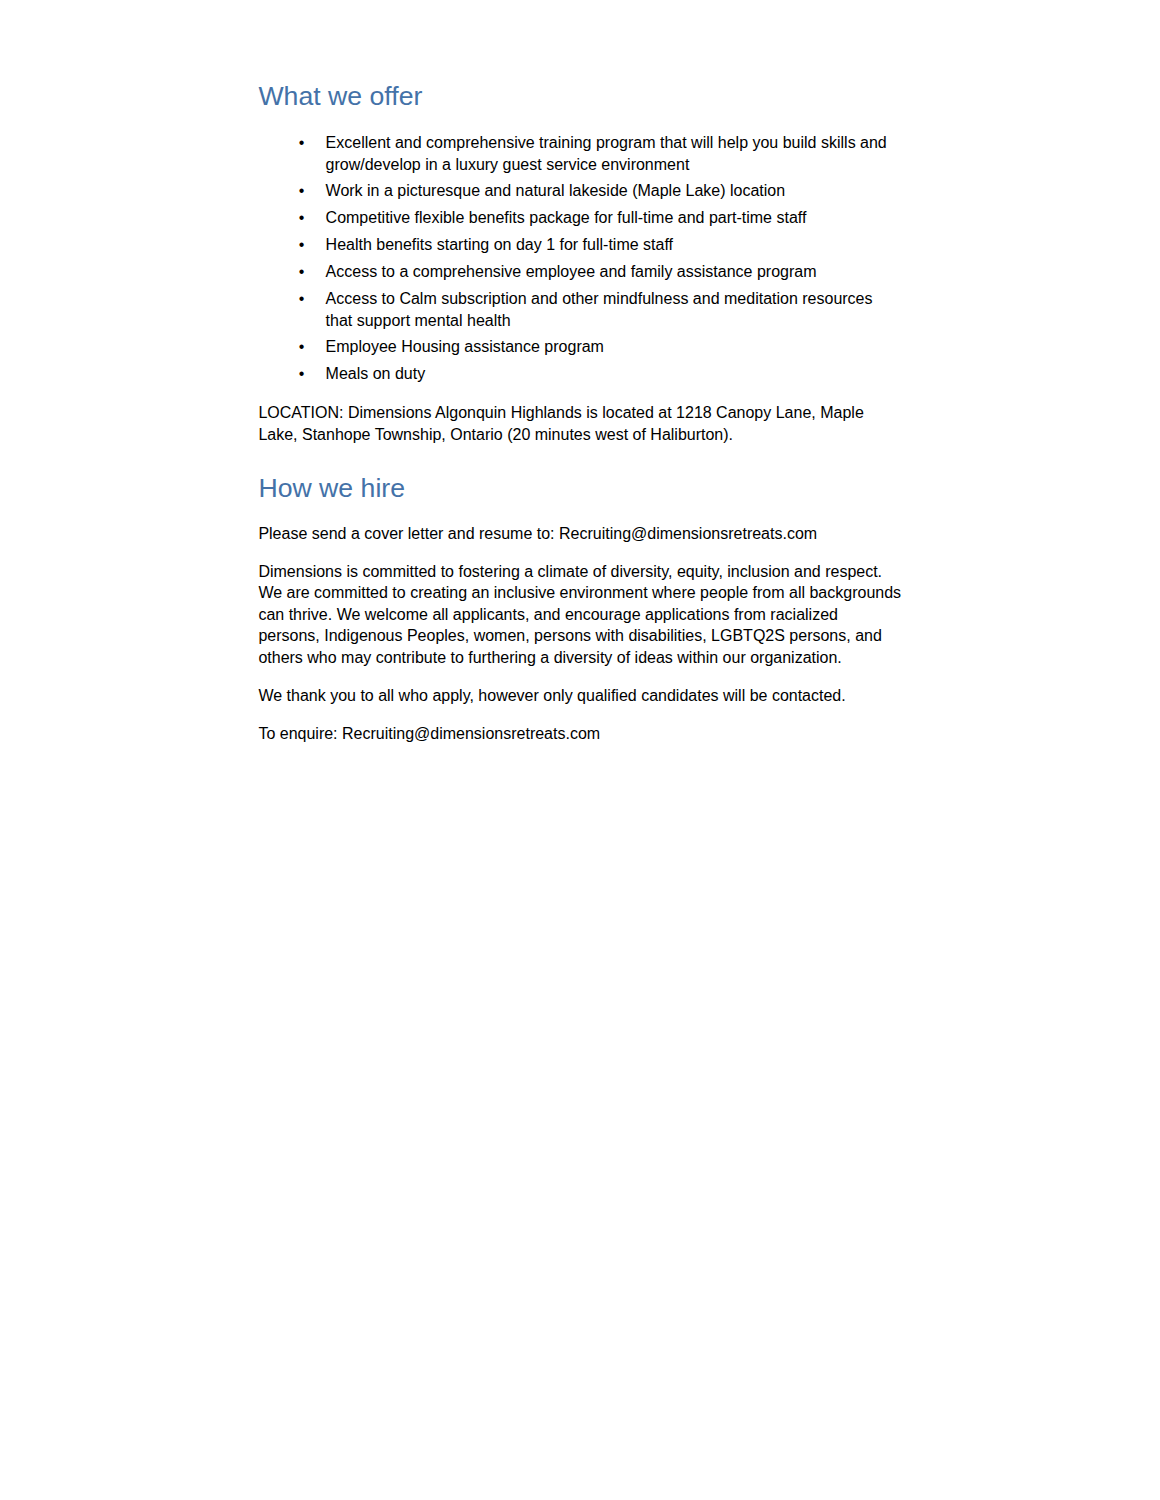What we offer
Excellent and comprehensive training program that will help you build skills and grow/develop in a luxury guest service environment
Work in a picturesque and natural lakeside (Maple Lake) location
Competitive flexible benefits package for full-time and part-time staff
Health benefits starting on day 1 for full-time staff
Access to a comprehensive employee and family assistance program
Access to Calm subscription and other mindfulness and meditation resources that support mental health
Employee Housing assistance program
Meals on duty
LOCATION: Dimensions Algonquin Highlands is located at 1218 Canopy Lane, Maple Lake, Stanhope Township, Ontario (20 minutes west of Haliburton).
How we hire
Please send a cover letter and resume to: Recruiting@dimensionsretreats.com
Dimensions is committed to fostering a climate of diversity, equity, inclusion and respect. We are committed to creating an inclusive environment where people from all backgrounds can thrive. We welcome all applicants, and encourage applications from racialized persons, Indigenous Peoples, women, persons with disabilities, LGBTQ2S persons, and others who may contribute to furthering a diversity of ideas within our organization.
We thank you to all who apply, however only qualified candidates will be contacted.
To enquire: Recruiting@dimensionsretreats.com